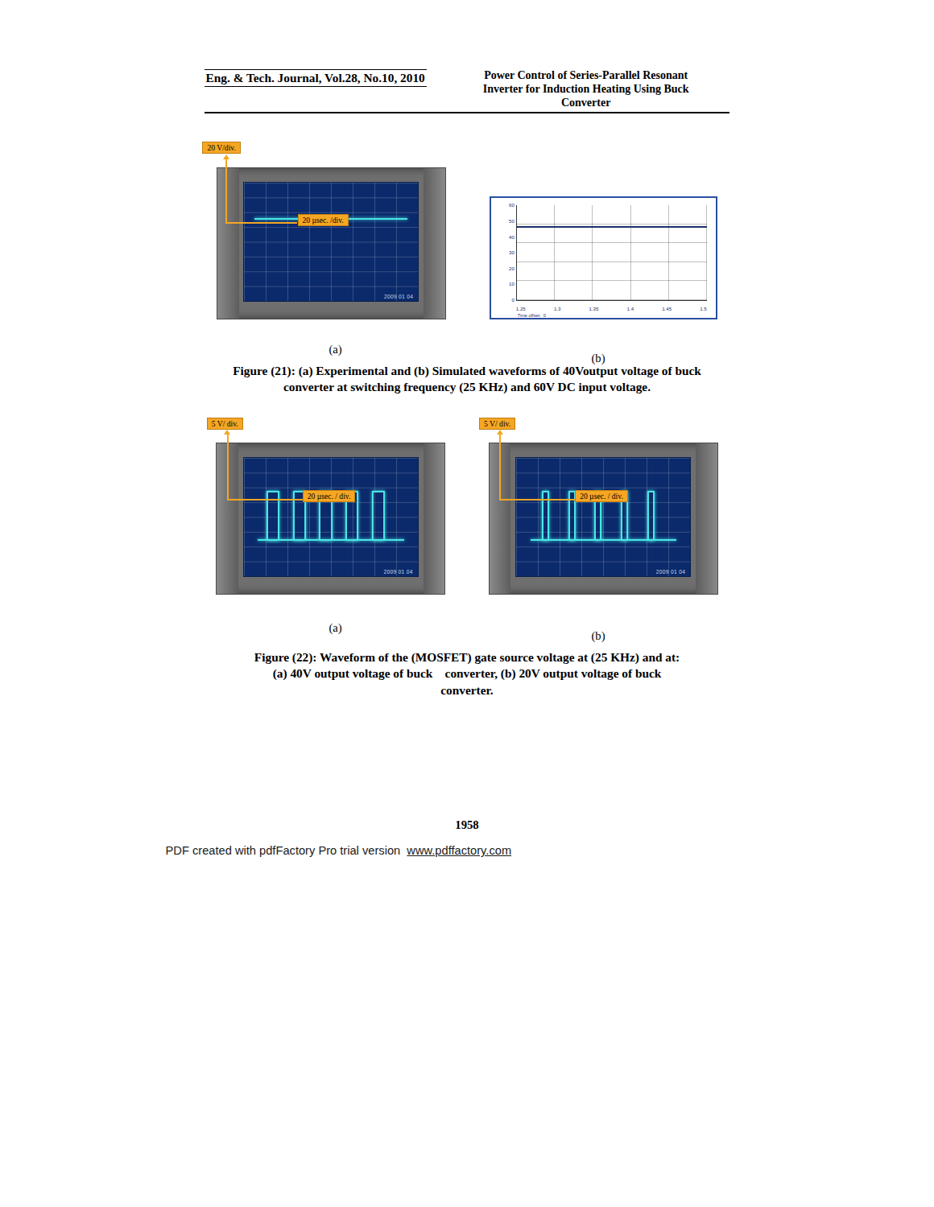Eng. & Tech. Journal, Vol.28, No.10, 2010
Power Control of Series-Parallel Resonant
Inverter for Induction Heating Using Buck
Converter
20 V/div.
2009 01 04
20 µsec. /div.
60
50
40
30
20
10
0
1.25
1.3
1.35
1.4
1.45
1.5
Time offset: 0
(a) (b)
Figure (21): (a) Experimental and (b) Simulated waveforms of 40Voutput voltage of buck converter at switching frequency (25 KHz) and 60V DC input voltage.
5 V/ div.
2009 01 04
20 µsec. / div.
5 V/ div.
2009 01 04
20 µsec. / div.
(a) (b)
Figure (22): Waveform of the (MOSFET) gate source voltage at (25 KHz) and at:
(a) 40V output voltage of buck converter, (b) 20V output voltage of buck
converter.
1958
PDF created with pdfFactory Pro trial version www.pdffactory.com